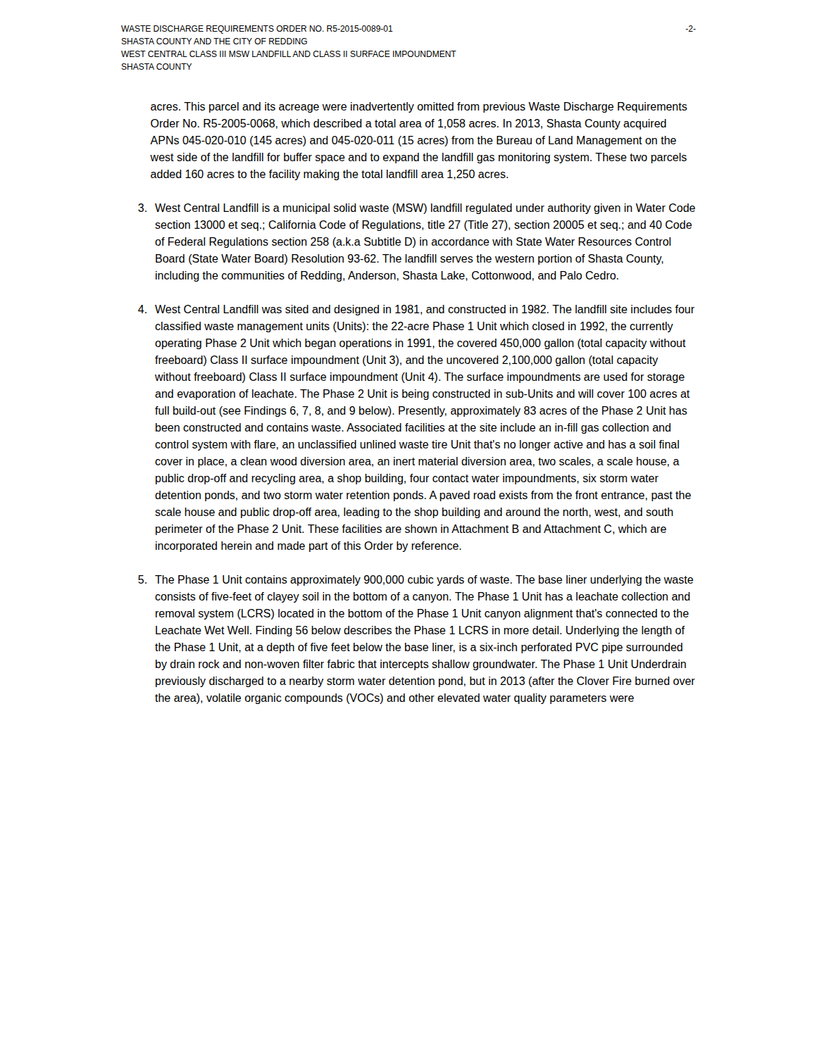-2-
WASTE DISCHARGE REQUIREMENTS ORDER NO. R5-2015-0089-01
SHASTA COUNTY AND THE CITY OF REDDING
WEST CENTRAL CLASS III MSW LANDFILL AND CLASS II SURFACE IMPOUNDMENT
SHASTA COUNTY
acres. This parcel and its acreage were inadvertently omitted from previous Waste Discharge Requirements Order No. R5-2005-0068, which described a total area of 1,058 acres. In 2013, Shasta County acquired APNs 045-020-010 (145 acres) and 045-020-011 (15 acres) from the Bureau of Land Management on the west side of the landfill for buffer space and to expand the landfill gas monitoring system. These two parcels added 160 acres to the facility making the total landfill area 1,250 acres.
West Central Landfill is a municipal solid waste (MSW) landfill regulated under authority given in Water Code section 13000 et seq.; California Code of Regulations, title 27 (Title 27), section 20005 et seq.; and 40 Code of Federal Regulations section 258 (a.k.a Subtitle D) in accordance with State Water Resources Control Board (State Water Board) Resolution 93-62. The landfill serves the western portion of Shasta County, including the communities of Redding, Anderson, Shasta Lake, Cottonwood, and Palo Cedro.
West Central Landfill was sited and designed in 1981, and constructed in 1982. The landfill site includes four classified waste management units (Units): the 22-acre Phase 1 Unit which closed in 1992, the currently operating Phase 2 Unit which began operations in 1991, the covered 450,000 gallon (total capacity without freeboard) Class II surface impoundment (Unit 3), and the uncovered 2,100,000 gallon (total capacity without freeboard) Class II surface impoundment (Unit 4). The surface impoundments are used for storage and evaporation of leachate. The Phase 2 Unit is being constructed in sub-Units and will cover 100 acres at full build-out (see Findings 6, 7, 8, and 9 below). Presently, approximately 83 acres of the Phase 2 Unit has been constructed and contains waste. Associated facilities at the site include an in-fill gas collection and control system with flare, an unclassified unlined waste tire Unit that's no longer active and has a soil final cover in place, a clean wood diversion area, an inert material diversion area, two scales, a scale house, a public drop-off and recycling area, a shop building, four contact water impoundments, six storm water detention ponds, and two storm water retention ponds. A paved road exists from the front entrance, past the scale house and public drop-off area, leading to the shop building and around the north, west, and south perimeter of the Phase 2 Unit. These facilities are shown in Attachment B and Attachment C, which are incorporated herein and made part of this Order by reference.
The Phase 1 Unit contains approximately 900,000 cubic yards of waste. The base liner underlying the waste consists of five-feet of clayey soil in the bottom of a canyon. The Phase 1 Unit has a leachate collection and removal system (LCRS) located in the bottom of the Phase 1 Unit canyon alignment that's connected to the Leachate Wet Well. Finding 56 below describes the Phase 1 LCRS in more detail. Underlying the length of the Phase 1 Unit, at a depth of five feet below the base liner, is a six-inch perforated PVC pipe surrounded by drain rock and non-woven filter fabric that intercepts shallow groundwater. The Phase 1 Unit Underdrain previously discharged to a nearby storm water detention pond, but in 2013 (after the Clover Fire burned over the area), volatile organic compounds (VOCs) and other elevated water quality parameters were